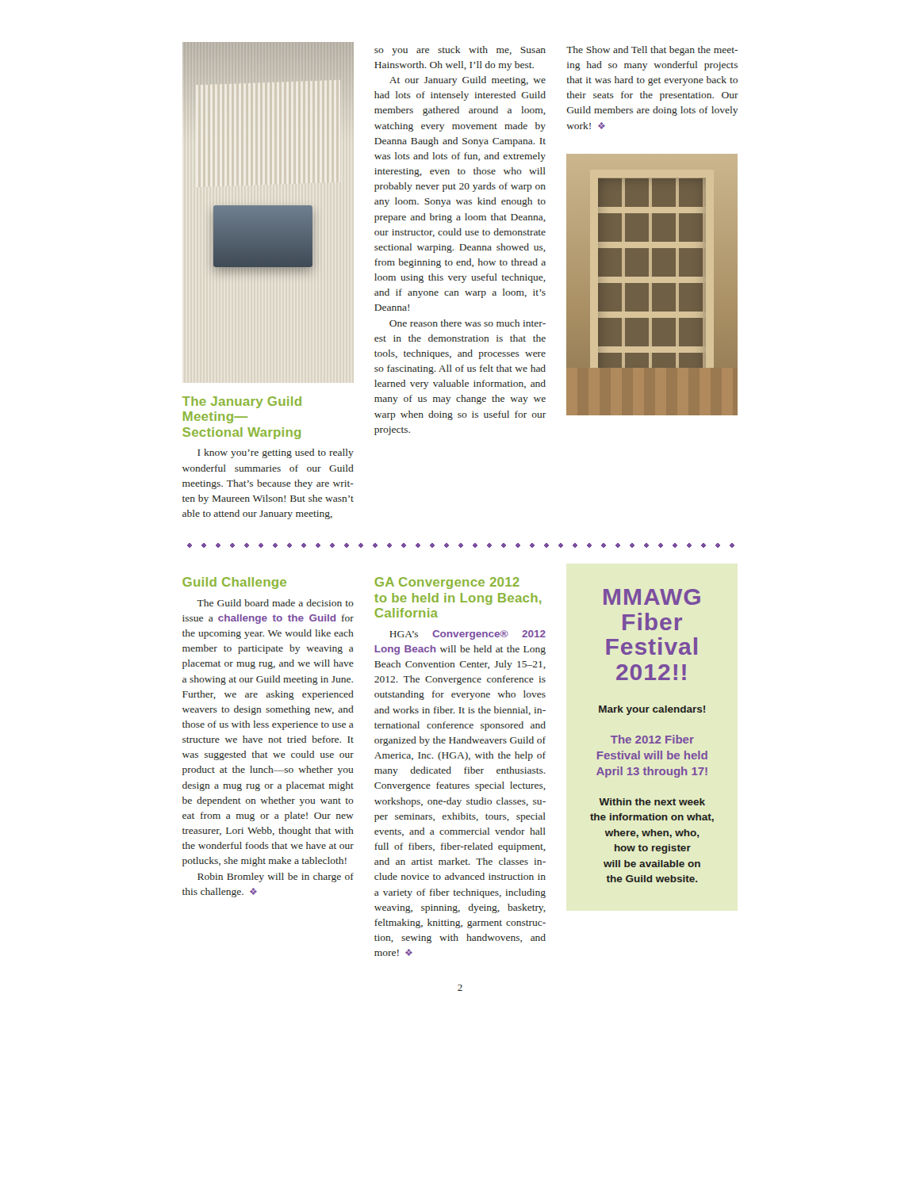The January Guild Meeting—
Sectional Warping
I know you’re getting used to really wonderful summaries of our Guild meetings. That’s because they are written by Maureen Wilson! But she wasn’t able to attend our January meeting,
so you are stuck with me, Susan Hainsworth. Oh well, I’ll do my best.
At our January Guild meeting, we had lots of intensely interested Guild members gathered around a loom, watching every movement made by Deanna Baugh and Sonya Campana. It was lots and lots of fun, and extremely interesting, even to those who will probably never put 20 yards of warp on any loom. Sonya was kind enough to prepare and bring a loom that Deanna, our instructor, could use to demonstrate sectional warping. Deanna showed us, from beginning to end, how to thread a loom using this very useful technique, and if anyone can warp a loom, it’s Deanna!
One reason there was so much interest in the demonstration is that the tools, techniques, and processes were so fascinating. All of us felt that we had learned very valuable information, and many of us may change the way we warp when doing so is useful for our projects.
The Show and Tell that began the meeting had so many wonderful projects that it was hard to get everyone back to their seats for the presentation. Our Guild members are doing lots of lovely work! ❖
Guild Challenge
The Guild board made a decision to issue a challenge to the Guild for the upcoming year. We would like each member to participate by weaving a placemat or mug rug, and we will have a showing at our Guild meeting in June. Further, we are asking experienced weavers to design something new, and those of us with less experience to use a structure we have not tried before. It was suggested that we could use our product at the lunch—so whether you design a mug rug or a placemat might be dependent on whether you want to eat from a mug or a plate! Our new treasurer, Lori Webb, thought that with the wonderful foods that we have at our potlucks, she might make a tablecloth!
Robin Bromley will be in charge of this challenge. ❖
GA Convergence 2012
to be held in Long Beach,
California
HGA’s Convergence® 2012 Long Beach will be held at the Long Beach Convention Center, July 15–21, 2012. The Convergence conference is outstanding for everyone who loves and works in fiber. It is the biennial, international conference sponsored and organized by the Handweavers Guild of America, Inc. (HGA), with the help of many dedicated fiber enthusiasts. Convergence features special lectures, workshops, one-day studio classes, super seminars, exhibits, tours, special events, and a commercial vendor hall full of fibers, fiber-related equipment, and an artist market. The classes include novice to advanced instruction in a variety of fiber techniques, including weaving, spinning, dyeing, basketry, feltmaking, knitting, garment construction, sewing with handwovens, and more! ❖
MMAWG
Fiber
Festival
2012!!
Mark your calendars!
The 2012 Fiber
Festival will be held
April 13 through 17!
Within the next week
the information on what,
where, when, who,
how to register
will be available on
the Guild website.
2